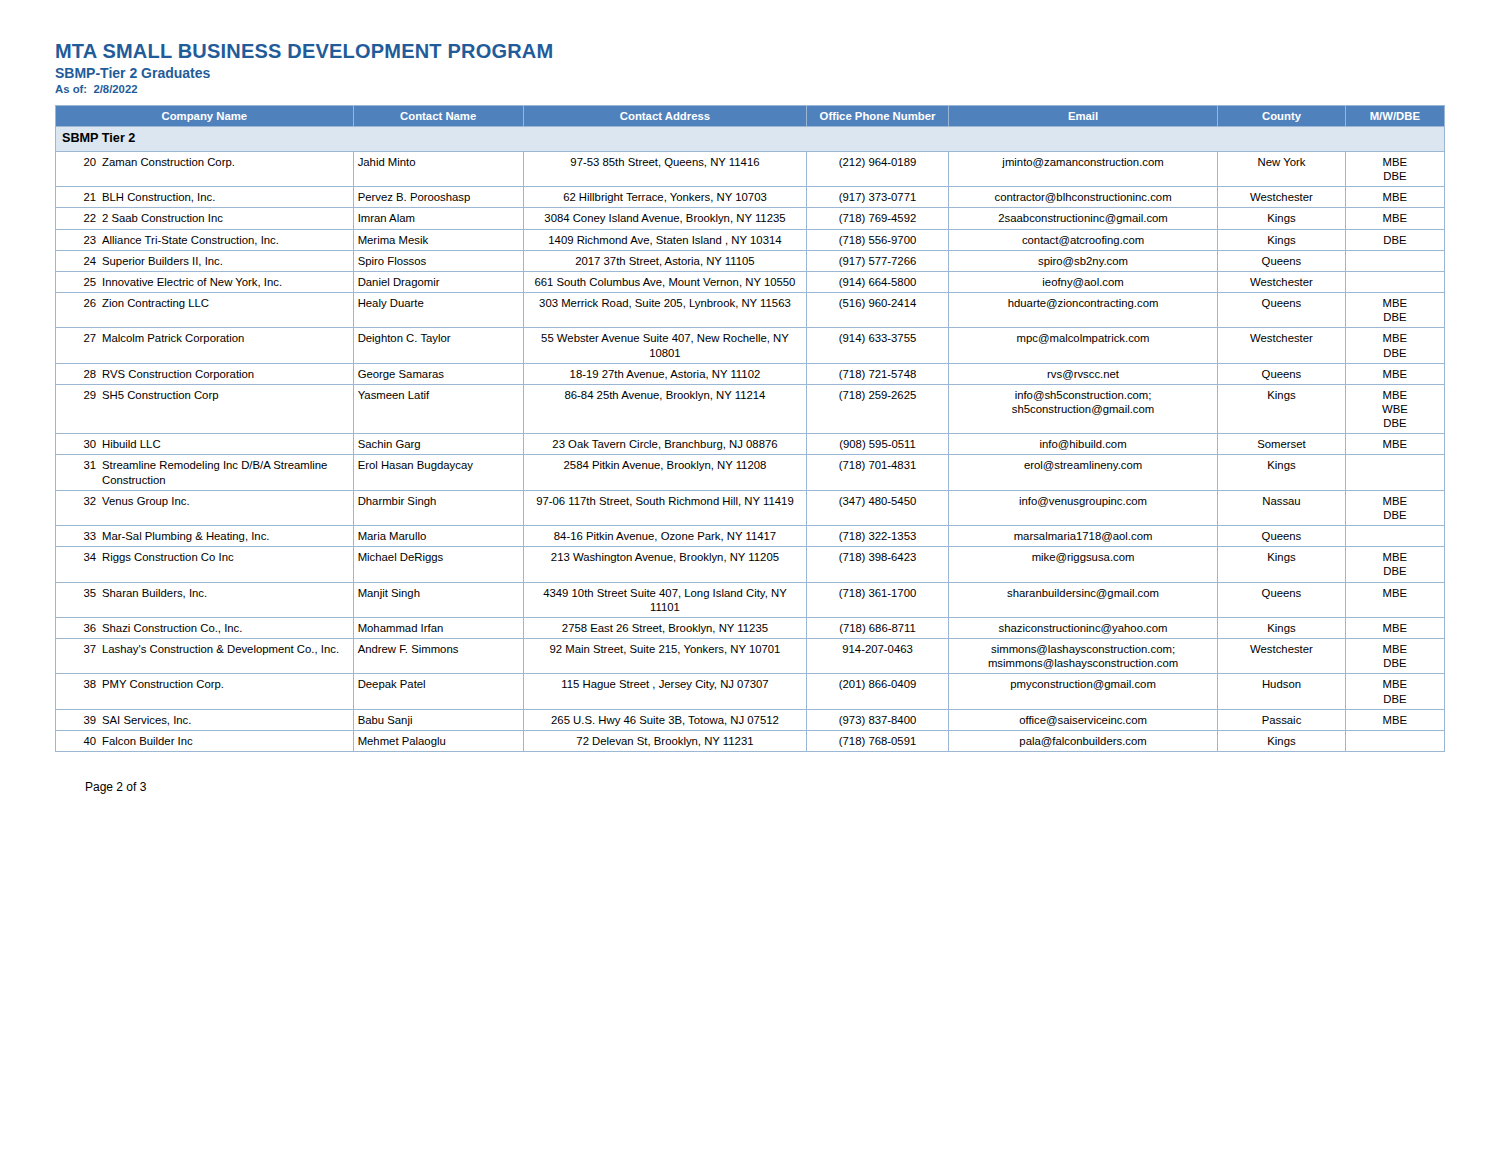MTA SMALL BUSINESS DEVELOPMENT PROGRAM
SBMP-Tier 2 Graduates
As of: 2/8/2022
| Company Name | Contact Name | Contact Address | Office Phone Number | Email | County | M/W/DBE |
| --- | --- | --- | --- | --- | --- | --- |
| SBMP Tier 2 |
| 20 | Zaman Construction Corp. | Jahid Minto | 97-53 85th Street, Queens, NY 11416 | (212) 964-0189 | jminto@zamanconstruction.com | New York | MBE DBE |
| 21 | BLH Construction, Inc. | Pervez B. Porooshasp | 62 Hillbright Terrace, Yonkers, NY 10703 | (917) 373-0771 | contractor@blhconstructioninc.com | Westchester | MBE |
| 22 | 2 Saab Construction Inc | Imran Alam | 3084 Coney Island Avenue, Brooklyn, NY 11235 | (718) 769-4592 | 2saabconstructioninc@gmail.com | Kings | MBE |
| 23 | Alliance Tri-State Construction, Inc. | Merima Mesik | 1409 Richmond Ave, Staten Island , NY 10314 | (718) 556-9700 | contact@atcroofing.com | Kings | DBE |
| 24 | Superior Builders II, Inc. | Spiro Flossos | 2017 37th Street, Astoria, NY 11105 | (917) 577-7266 | spiro@sb2ny.com | Queens | |
| 25 | Innovative Electric of New York, Inc. | Daniel Dragomir | 661 South Columbus Ave, Mount Vernon, NY 10550 | (914) 664-5800 | ieofny@aol.com | Westchester | |
| 26 | Zion Contracting LLC | Healy Duarte | 303 Merrick Road, Suite 205, Lynbrook, NY 11563 | (516) 960-2414 | hduarte@zioncontracting.com | Queens | MBE DBE |
| 27 | Malcolm Patrick Corporation | Deighton C. Taylor | 55 Webster Avenue Suite 407, New Rochelle, NY 10801 | (914) 633-3755 | mpc@malcolmpatrick.com | Westchester | MBE DBE |
| 28 | RVS Construction Corporation | George Samaras | 18-19 27th Avenue, Astoria, NY 11102 | (718) 721-5748 | rvs@rvscc.net | Queens | MBE |
| 29 | SH5 Construction Corp | Yasmeen Latif | 86-84 25th Avenue, Brooklyn, NY 11214 | (718) 259-2625 | info@sh5construction.com; sh5construction@gmail.com | Kings | MBE WBE DBE |
| 30 | Hibuild LLC | Sachin Garg | 23 Oak Tavern Circle, Branchburg, NJ 08876 | (908) 595-0511 | info@hibuild.com | Somerset | MBE |
| 31 | Streamline Remodeling Inc D/B/A Streamline Construction | Erol Hasan Bugdaycay | 2584 Pitkin Avenue, Brooklyn, NY 11208 | (718) 701-4831 | erol@streamlineny.com | Kings | |
| 32 | Venus Group Inc. | Dharmbir Singh | 97-06 117th Street, South Richmond Hill, NY 11419 | (347) 480-5450 | info@venusgroupinc.com | Nassau | MBE DBE |
| 33 | Mar-Sal Plumbing & Heating, Inc. | Maria Marullo | 84-16 Pitkin Avenue, Ozone Park, NY 11417 | (718) 322-1353 | marsalmaria1718@aol.com | Queens | |
| 34 | Riggs Construction Co Inc | Michael DeRiggs | 213 Washington Avenue, Brooklyn, NY 11205 | (718) 398-6423 | mike@riggsusa.com | Kings | MBE DBE |
| 35 | Sharan Builders, Inc. | Manjit Singh | 4349 10th Street Suite 407, Long Island City, NY 11101 | (718) 361-1700 | sharanbuildersinc@gmail.com | Queens | MBE |
| 36 | Shazi Construction Co., Inc. | Mohammad Irfan | 2758 East 26 Street, Brooklyn, NY 11235 | (718) 686-8711 | shaziconstructioninc@yahoo.com | Kings | MBE |
| 37 | Lashay's Construction & Development Co., Inc. | Andrew F. Simmons | 92 Main Street, Suite 215, Yonkers, NY 10701 | 914-207-0463 | simmons@lashaysconstruction.com; msimmons@lashaysconstruction.com | Westchester | MBE DBE |
| 38 | PMY Construction Corp. | Deepak Patel | 115 Hague Street , Jersey City, NJ 07307 | (201) 866-0409 | pmyconstruction@gmail.com | Hudson | MBE DBE |
| 39 | SAI Services, Inc. | Babu Sanji | 265 U.S. Hwy 46 Suite 3B, Totowa, NJ 07512 | (973) 837-8400 | office@saiserviceinc.com | Passaic | MBE |
| 40 | Falcon Builder Inc | Mehmet Palaoglu | 72 Delevan St, Brooklyn, NY 11231 | (718) 768-0591 | pala@falconbuilders.com | Kings | |
Page 2 of 3